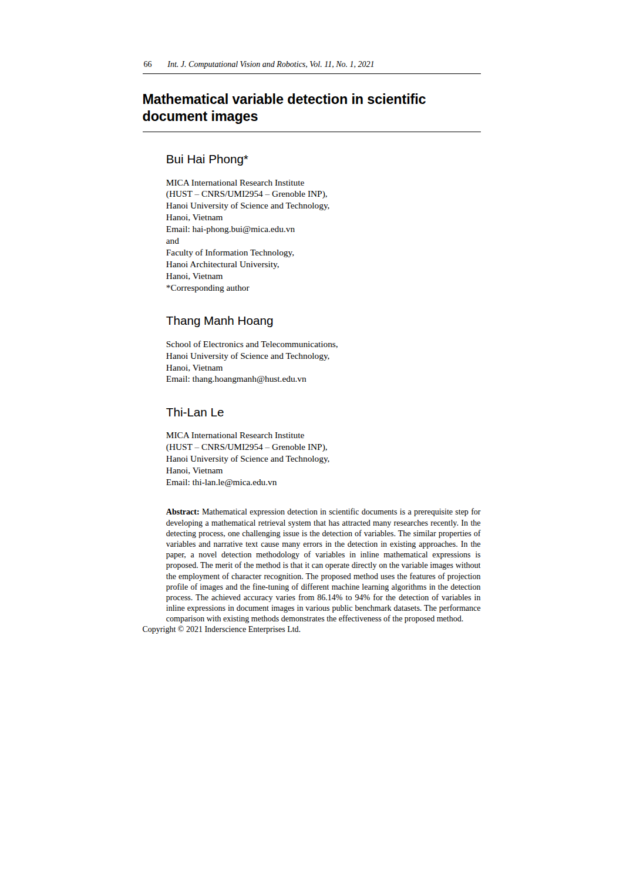66 Int. J. Computational Vision and Robotics, Vol. 11, No. 1, 2021
Mathematical variable detection in scientific
document images
Bui Hai Phong*
MICA International Research Institute
(HUST – CNRS/UMI2954 – Grenoble INP),
Hanoi University of Science and Technology,
Hanoi, Vietnam
Email: hai-phong.bui@mica.edu.vn
and
Faculty of Information Technology,
Hanoi Architectural University,
Hanoi, Vietnam
*Corresponding author
Thang Manh Hoang
School of Electronics and Telecommunications,
Hanoi University of Science and Technology,
Hanoi, Vietnam
Email: thang.hoangmanh@hust.edu.vn
Thi-Lan Le
MICA International Research Institute
(HUST – CNRS/UMI2954 – Grenoble INP),
Hanoi University of Science and Technology,
Hanoi, Vietnam
Email: thi-lan.le@mica.edu.vn
Abstract: Mathematical expression detection in scientific documents is a prerequisite step for developing a mathematical retrieval system that has attracted many researches recently. In the detecting process, one challenging issue is the detection of variables. The similar properties of variables and narrative text cause many errors in the detection in existing approaches. In the paper, a novel detection methodology of variables in inline mathematical expressions is proposed. The merit of the method is that it can operate directly on the variable images without the employment of character recognition. The proposed method uses the features of projection profile of images and the fine-tuning of different machine learning algorithms in the detection process. The achieved accuracy varies from 86.14% to 94% for the detection of variables in inline expressions in document images in various public benchmark datasets. The performance comparison with existing methods demonstrates the effectiveness of the proposed method.
Copyright © 2021 Inderscience Enterprises Ltd.